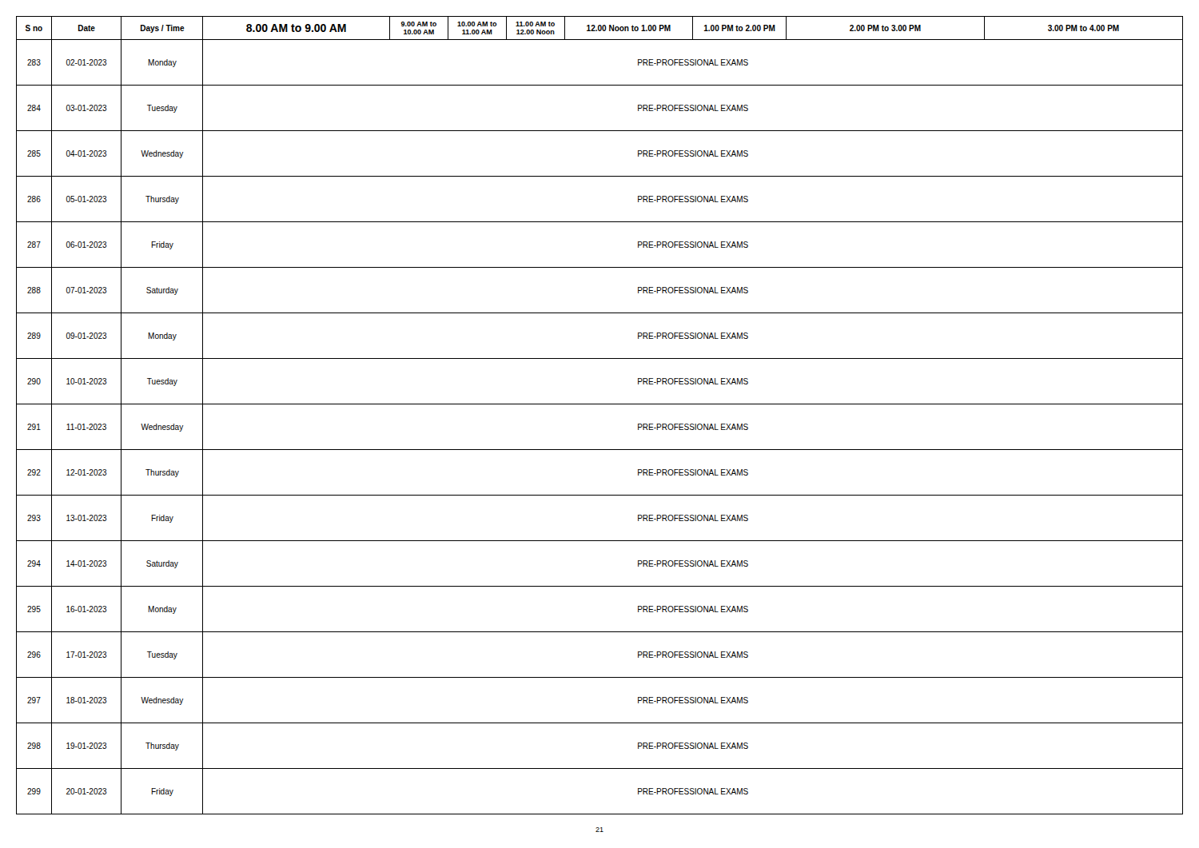| S no | Date | Days / Time | 8.00 AM to 9.00 AM | 9.00 AM to 10.00 AM | 10.00 AM to 11.00 AM | 11.00 AM to 12.00 Noon | 12.00 Noon to 1.00 PM | 1.00 PM to 2.00 PM | 2.00 PM to 3.00 PM | 3.00 PM to 4.00 PM |
| --- | --- | --- | --- | --- | --- | --- | --- | --- | --- | --- |
| 283 | 02-01-2023 | Monday | PRE-PROFESSIONAL EXAMS |
| 284 | 03-01-2023 | Tuesday | PRE-PROFESSIONAL EXAMS |
| 285 | 04-01-2023 | Wednesday | PRE-PROFESSIONAL EXAMS |
| 286 | 05-01-2023 | Thursday | PRE-PROFESSIONAL EXAMS |
| 287 | 06-01-2023 | Friday | PRE-PROFESSIONAL EXAMS |
| 288 | 07-01-2023 | Saturday | PRE-PROFESSIONAL EXAMS |
| 289 | 09-01-2023 | Monday | PRE-PROFESSIONAL EXAMS |
| 290 | 10-01-2023 | Tuesday | PRE-PROFESSIONAL EXAMS |
| 291 | 11-01-2023 | Wednesday | PRE-PROFESSIONAL EXAMS |
| 292 | 12-01-2023 | Thursday | PRE-PROFESSIONAL EXAMS |
| 293 | 13-01-2023 | Friday | PRE-PROFESSIONAL EXAMS |
| 294 | 14-01-2023 | Saturday | PRE-PROFESSIONAL EXAMS |
| 295 | 16-01-2023 | Monday | PRE-PROFESSIONAL EXAMS |
| 296 | 17-01-2023 | Tuesday | PRE-PROFESSIONAL EXAMS |
| 297 | 18-01-2023 | Wednesday | PRE-PROFESSIONAL EXAMS |
| 298 | 19-01-2023 | Thursday | PRE-PROFESSIONAL EXAMS |
| 299 | 20-01-2023 | Friday | PRE-PROFESSIONAL EXAMS |
21